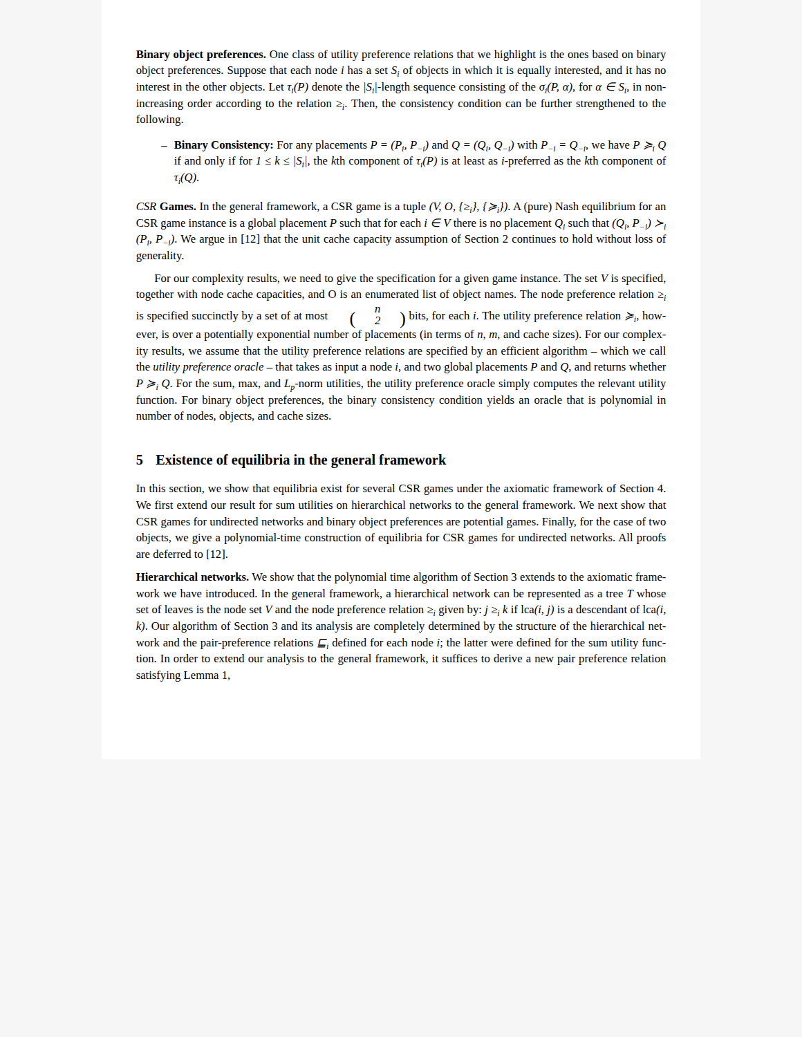Binary object preferences. One class of utility preference relations that we highlight is the ones based on binary object preferences. Suppose that each node i has a set Si of objects in which it is equally interested, and it has no interest in the other objects. Let τi(P) denote the |Si|-length sequence consisting of the σi(P, α), for α ∈ Si, in nonincreasing order according to the relation ≥i. Then, the consistency condition can be further strengthened to the following.
Binary Consistency: For any placements P = (Pi, P−i) and Q = (Qi, Q−i) with P−i = Q−i, we have P ≽i Q if and only if for 1 ≤ k ≤ |Si|, the kth component of τi(P) is at least as i-preferred as the kth component of τi(Q).
CSR Games. In the general framework, a CSR game is a tuple (V, O, {≥i}, {≽i}). A (pure) Nash equilibrium for an CSR game instance is a global placement P such that for each i ∈ V there is no placement Qi such that (Qi, P−i) ≻i (Pi, P−i). We argue in [12] that the unit cache capacity assumption of Section 2 continues to hold without loss of generality.
For our complexity results, we need to give the specification for a given game instance. The set V is specified, together with node cache capacities, and O is an enumerated list of object names. The node preference relation ≥i is specified succinctly by a set of at most (n 2) bits, for each i. The utility preference relation ≽i, however, is over a potentially exponential number of placements (in terms of n, m, and cache sizes). For our complexity results, we assume that the utility preference relations are specified by an efficient algorithm – which we call the utility preference oracle – that takes as input a node i, and two global placements P and Q, and returns whether P ≽i Q. For the sum, max, and Lp-norm utilities, the utility preference oracle simply computes the relevant utility function. For binary object preferences, the binary consistency condition yields an oracle that is polynomial in number of nodes, objects, and cache sizes.
5 Existence of equilibria in the general framework
In this section, we show that equilibria exist for several CSR games under the axiomatic framework of Section 4. We first extend our result for sum utilities on hierarchical networks to the general framework. We next show that CSR games for undirected networks and binary object preferences are potential games. Finally, for the case of two objects, we give a polynomial-time construction of equilibria for CSR games for undirected networks. All proofs are deferred to [12].
Hierarchical networks. We show that the polynomial time algorithm of Section 3 extends to the axiomatic framework we have introduced. In the general framework, a hierarchical network can be represented as a tree T whose set of leaves is the node set V and the node preference relation ≥i given by: j ≥i k if lca(i, j) is a descendant of lca(i, k). Our algorithm of Section 3 and its analysis are completely determined by the structure of the hierarchical network and the pair-preference relations ⊑i defined for each node i; the latter were defined for the sum utility function. In order to extend our analysis to the general framework, it suffices to derive a new pair preference relation satisfying Lemma 1,